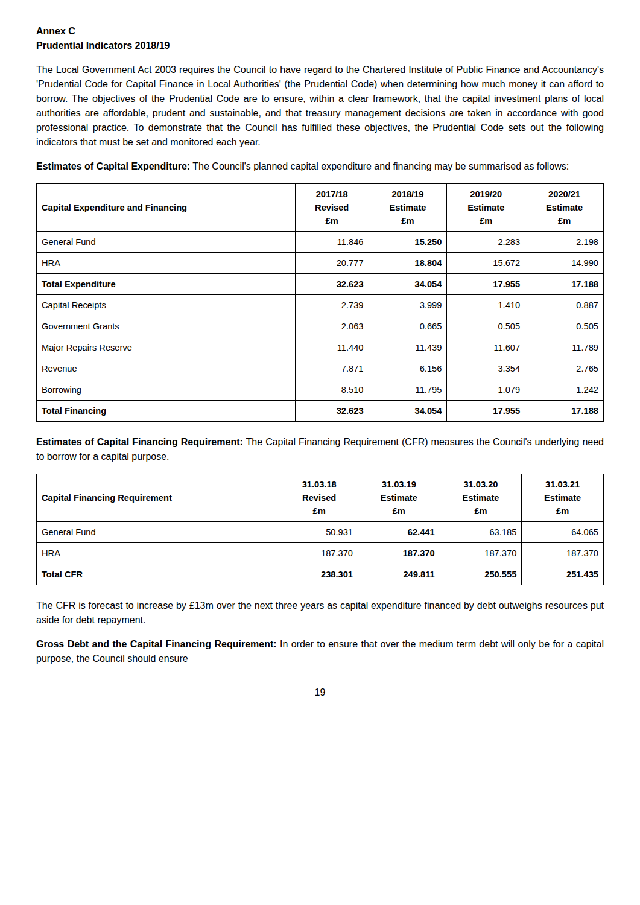Annex C
Prudential Indicators 2018/19
The Local Government Act 2003 requires the Council to have regard to the Chartered Institute of Public Finance and Accountancy's 'Prudential Code for Capital Finance in Local Authorities' (the Prudential Code) when determining how much money it can afford to borrow. The objectives of the Prudential Code are to ensure, within a clear framework, that the capital investment plans of local authorities are affordable, prudent and sustainable, and that treasury management decisions are taken in accordance with good professional practice. To demonstrate that the Council has fulfilled these objectives, the Prudential Code sets out the following indicators that must be set and monitored each year.
Estimates of Capital Expenditure: The Council's planned capital expenditure and financing may be summarised as follows:
| Capital Expenditure and Financing | 2017/18 Revised £m | 2018/19 Estimate £m | 2019/20 Estimate £m | 2020/21 Estimate £m |
| --- | --- | --- | --- | --- |
| General Fund | 11.846 | 15.250 | 2.283 | 2.198 |
| HRA | 20.777 | 18.804 | 15.672 | 14.990 |
| Total Expenditure | 32.623 | 34.054 | 17.955 | 17.188 |
| Capital Receipts | 2.739 | 3.999 | 1.410 | 0.887 |
| Government Grants | 2.063 | 0.665 | 0.505 | 0.505 |
| Major Repairs Reserve | 11.440 | 11.439 | 11.607 | 11.789 |
| Revenue | 7.871 | 6.156 | 3.354 | 2.765 |
| Borrowing | 8.510 | 11.795 | 1.079 | 1.242 |
| Total Financing | 32.623 | 34.054 | 17.955 | 17.188 |
Estimates of Capital Financing Requirement: The Capital Financing Requirement (CFR) measures the Council's underlying need to borrow for a capital purpose.
| Capital Financing Requirement | 31.03.18 Revised £m | 31.03.19 Estimate £m | 31.03.20 Estimate £m | 31.03.21 Estimate £m |
| --- | --- | --- | --- | --- |
| General Fund | 50.931 | 62.441 | 63.185 | 64.065 |
| HRA | 187.370 | 187.370 | 187.370 | 187.370 |
| Total CFR | 238.301 | 249.811 | 250.555 | 251.435 |
The CFR is forecast to increase by £13m over the next three years as capital expenditure financed by debt outweighs resources put aside for debt repayment.
Gross Debt and the Capital Financing Requirement: In order to ensure that over the medium term debt will only be for a capital purpose, the Council should ensure
19